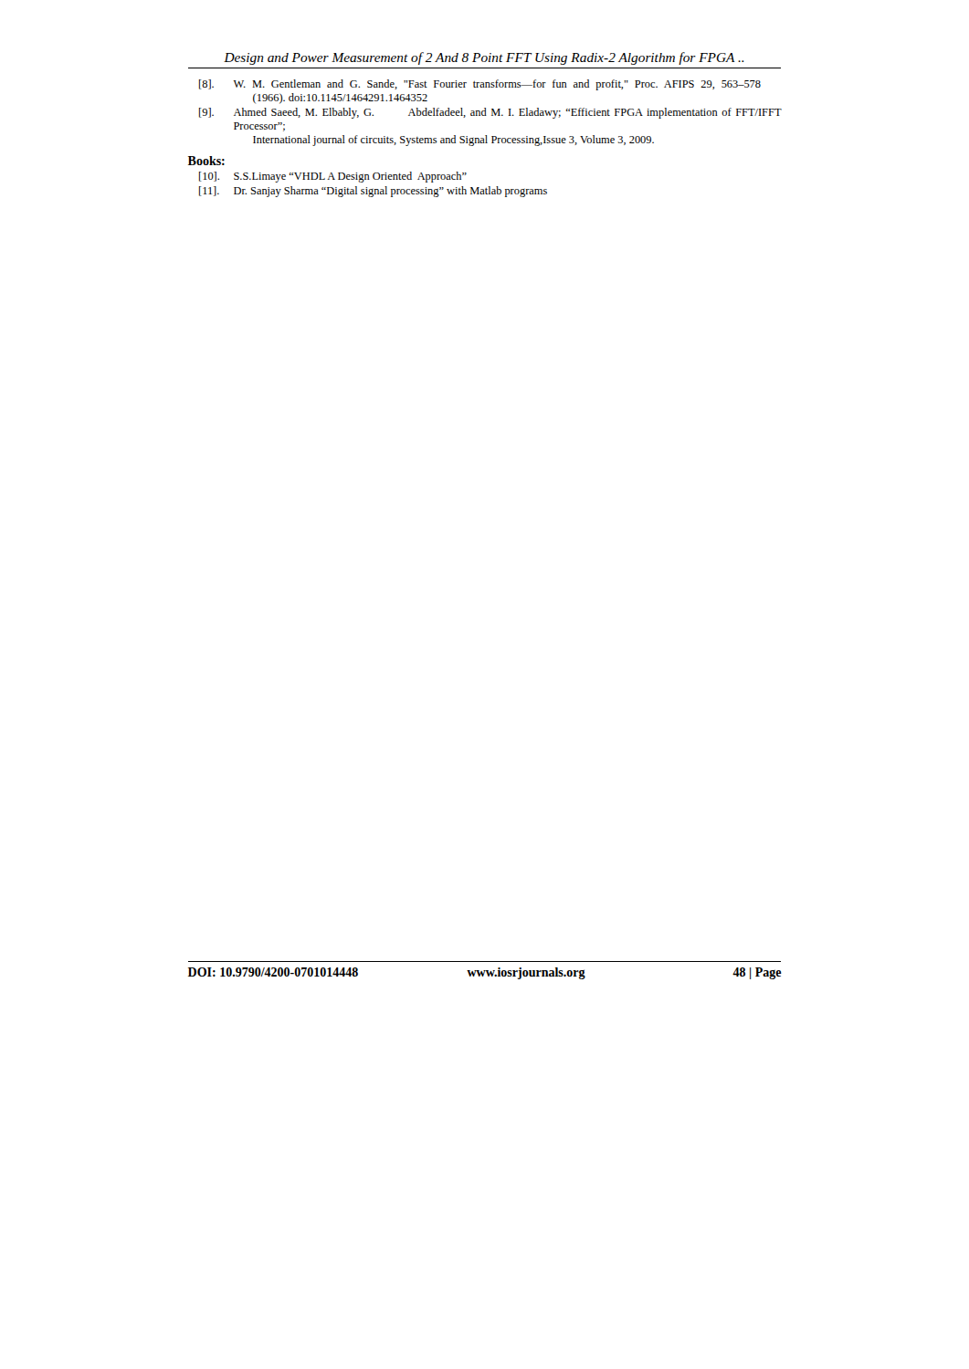Design and Power Measurement of 2 And 8 Point FFT Using Radix-2 Algorithm for FPGA ..
[8]. W. M. Gentleman and G. Sande, "Fast Fourier transforms—for fun and profit," Proc. AFIPS 29, 563–578 (1966). doi:10.1145/1464291.1464352
[9]. Ahmed Saeed, M. Elbably, G. Abdelfadeel, and M. I. Eladawy; “Efficient FPGA implementation of FFT/IFFT Processor”; International journal of circuits, Systems and Signal Processing,Issue 3, Volume 3, 2009.
Books:
[10]. S.S.Limaye “VHDL A Design Oriented Approach”
[11]. Dr. Sanjay Sharma “Digital signal processing” with Matlab programs
DOI: 10.9790/4200-0701014448
www.iosrjournals.org
48 | Page